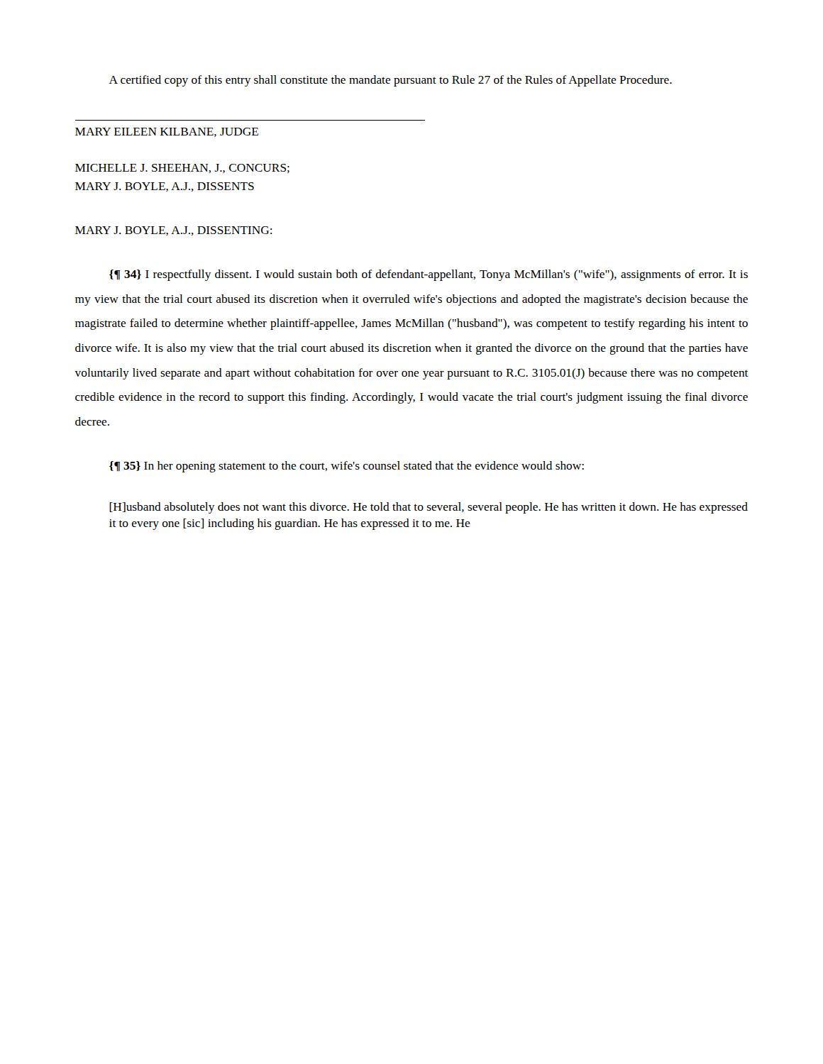A certified copy of this entry shall constitute the mandate pursuant to Rule 27 of the Rules of Appellate Procedure.
MARY EILEEN KILBANE, JUDGE
MICHELLE J. SHEEHAN, J., CONCURS;
MARY J. BOYLE, A.J., DISSENTS
MARY J. BOYLE, A.J., DISSENTING:
{¶ 34} I respectfully dissent. I would sustain both of defendant-appellant, Tonya McMillan's ("wife"), assignments of error. It is my view that the trial court abused its discretion when it overruled wife's objections and adopted the magistrate's decision because the magistrate failed to determine whether plaintiff-appellee, James McMillan ("husband"), was competent to testify regarding his intent to divorce wife. It is also my view that the trial court abused its discretion when it granted the divorce on the ground that the parties have voluntarily lived separate and apart without cohabitation for over one year pursuant to R.C. 3105.01(J) because there was no competent credible evidence in the record to support this finding. Accordingly, I would vacate the trial court's judgment issuing the final divorce decree.
{¶ 35} In her opening statement to the court, wife's counsel stated that the evidence would show:
[H]usband absolutely does not want this divorce. He told that to several, several people. He has written it down. He has expressed it to every one [sic] including his guardian. He has expressed it to me. He